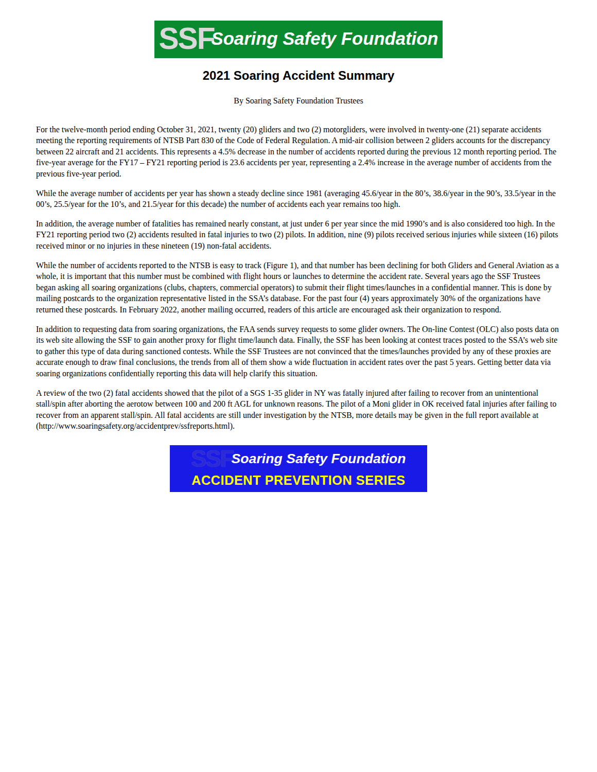SSF Soaring Safety Foundation
2021 Soaring Accident Summary
By Soaring Safety Foundation Trustees
For the twelve-month period ending October 31, 2021, twenty (20) gliders and two (2) motorgliders, were involved in twenty-one (21) separate accidents meeting the reporting requirements of NTSB Part 830 of the Code of Federal Regulation. A mid-air collision between 2 gliders accounts for the discrepancy between 22 aircraft and 21 accidents. This represents a 4.5% decrease in the number of accidents reported during the previous 12 month reporting period. The five-year average for the FY17 – FY21 reporting period is 23.6 accidents per year, representing a 2.4% increase in the average number of accidents from the previous five-year period.
While the average number of accidents per year has shown a steady decline since 1981 (averaging 45.6/year in the 80’s, 38.6/year in the 90’s, 33.5/year in the 00’s, 25.5/year for the 10’s, and 21.5/year for this decade) the number of accidents each year remains too high.
In addition, the average number of fatalities has remained nearly constant, at just under 6 per year since the mid 1990’s and is also considered too high. In the FY21 reporting period two (2) accidents resulted in fatal injuries to two (2) pilots. In addition, nine (9) pilots received serious injuries while sixteen (16) pilots received minor or no injuries in these nineteen (19) non-fatal accidents.
While the number of accidents reported to the NTSB is easy to track (Figure 1), and that number has been declining for both Gliders and General Aviation as a whole, it is important that this number must be combined with flight hours or launches to determine the accident rate. Several years ago the SSF Trustees began asking all soaring organizations (clubs, chapters, commercial operators) to submit their flight times/launches in a confidential manner. This is done by mailing postcards to the organization representative listed in the SSA’s database. For the past four (4) years approximately 30% of the organizations have returned these postcards. In February 2022, another mailing occurred, readers of this article are encouraged ask their organization to respond.
In addition to requesting data from soaring organizations, the FAA sends survey requests to some glider owners. The On-line Contest (OLC) also posts data on its web site allowing the SSF to gain another proxy for flight time/launch data. Finally, the SSF has been looking at contest traces posted to the SSA’s web site to gather this type of data during sanctioned contests. While the SSF Trustees are not convinced that the times/launches provided by any of these proxies are accurate enough to draw final conclusions, the trends from all of them show a wide fluctuation in accident rates over the past 5 years. Getting better data via soaring organizations confidentially reporting this data will help clarify this situation.
A review of the two (2) fatal accidents showed that the pilot of a SGS 1-35 glider in NY was fatally injured after failing to recover from an unintentional stall/spin after aborting the aerotow between 100 and 200 ft AGL for unknown reasons. The pilot of a Moni glider in OK received fatal injuries after failing to recover from an apparent stall/spin. All fatal accidents are still under investigation by the NTSB, more details may be given in the full report available at (http://www.soaringsafety.org/accidentprev/ssfreports.html).
SSF Soaring Safety Foundation
ACCIDENT PREVENTION SERIES